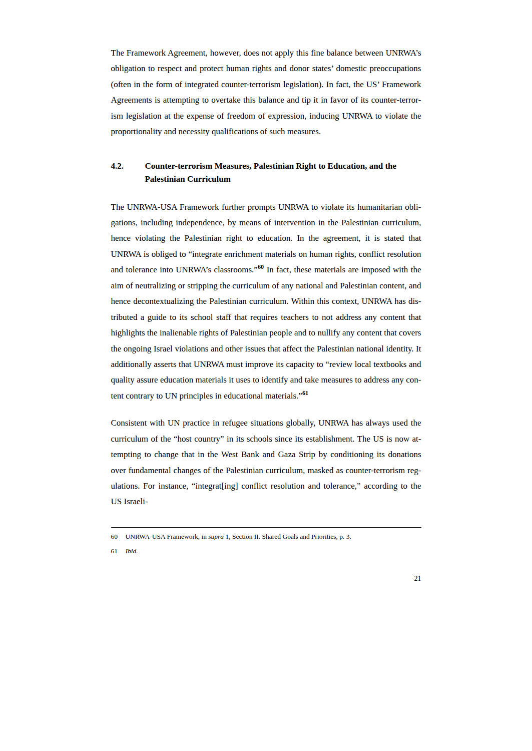The Framework Agreement, however, does not apply this fine balance between UNRWA’s obligation to respect and protect human rights and donor states’ domestic preoccupations (often in the form of integrated counter-terrorism legislation). In fact, the US’ Framework Agreements is attempting to overtake this balance and tip it in favor of its counter-terrorism legislation at the expense of freedom of expression, inducing UNRWA to violate the proportionality and necessity qualifications of such measures.
4.2. Counter-terrorism Measures, Palestinian Right to Education, and the Palestinian Curriculum
The UNRWA-USA Framework further prompts UNRWA to violate its humanitarian obligations, including independence, by means of intervention in the Palestinian curriculum, hence violating the Palestinian right to education. In the agreement, it is stated that UNRWA is obliged to “integrate enrichment materials on human rights, conflict resolution and tolerance into UNRWA’s classrooms.”60 In fact, these materials are imposed with the aim of neutralizing or stripping the curriculum of any national and Palestinian content, and hence decontextualizing the Palestinian curriculum. Within this context, UNRWA has distributed a guide to its school staff that requires teachers to not address any content that highlights the inalienable rights of Palestinian people and to nullify any content that covers the ongoing Israel violations and other issues that affect the Palestinian national identity. It additionally asserts that UNRWA must improve its capacity to “review local textbooks and quality assure education materials it uses to identify and take measures to address any content contrary to UN principles in educational materials.”61
Consistent with UN practice in refugee situations globally, UNRWA has always used the curriculum of the “host country” in its schools since its establishment. The US is now attempting to change that in the West Bank and Gaza Strip by conditioning its donations over fundamental changes of the Palestinian curriculum, masked as counter-terrorism regulations. For instance, “integrat[ing] conflict resolution and tolerance,” according to the US Israeli-
60 UNRWA-USA Framework, in supra 1, Section II. Shared Goals and Priorities, p. 3.
61 Ibid.
21